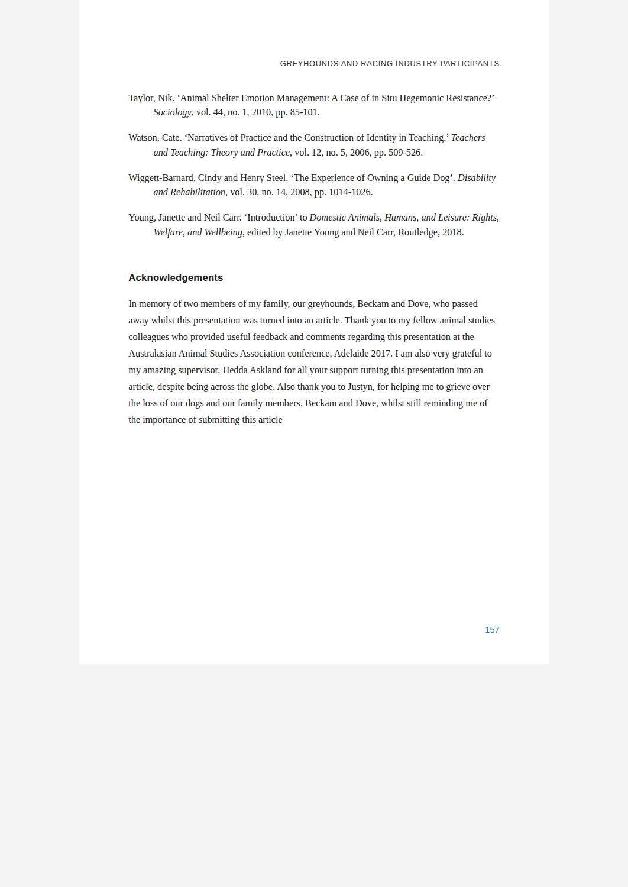Greyhounds and Racing Industry Participants
Taylor, Nik. ‘Animal Shelter Emotion Management: A Case of in Situ Hegemonic Resistance?’ Sociology, vol. 44, no. 1, 2010, pp. 85-101.
Watson, Cate. ‘Narratives of Practice and the Construction of Identity in Teaching.’ Teachers and Teaching: Theory and Practice, vol. 12, no. 5, 2006, pp. 509-526.
Wiggett-Barnard, Cindy and Henry Steel. ‘The Experience of Owning a Guide Dog’. Disability and Rehabilitation, vol. 30, no. 14, 2008, pp. 1014-1026.
Young, Janette and Neil Carr. ‘Introduction’ to Domestic Animals, Humans, and Leisure: Rights, Welfare, and Wellbeing, edited by Janette Young and Neil Carr, Routledge, 2018.
Acknowledgements
In memory of two members of my family, our greyhounds, Beckam and Dove, who passed away whilst this presentation was turned into an article. Thank you to my fellow animal studies colleagues who provided useful feedback and comments regarding this presentation at the Australasian Animal Studies Association conference, Adelaide 2017. I am also very grateful to my amazing supervisor, Hedda Askland for all your support turning this presentation into an article, despite being across the globe. Also thank you to Justyn, for helping me to grieve over the loss of our dogs and our family members, Beckam and Dove, whilst still reminding me of the importance of submitting this article
157